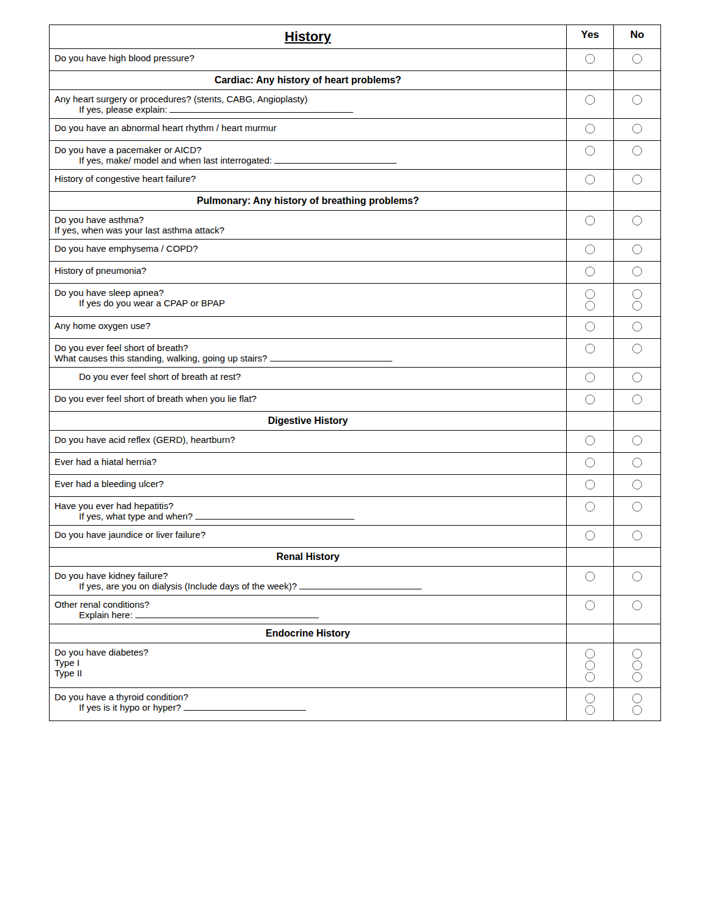| History | Yes | No |
| --- | --- | --- |
| Do you have high blood pressure? | | |
| Cardiac: Any history of heart problems? | | |
| Any heart surgery or procedures? (stents, CABG, Angioplasty) If yes, please explain: | | |
| Do you have an abnormal heart rhythm / heart murmur | | |
| Do you have a pacemaker or AICD? If yes, make/ model and when last interrogated: | | |
| History of congestive heart failure? | | |
| Pulmonary: Any history of breathing problems? | | |
| Do you have asthma? If yes, when was your last asthma attack? | | |
| Do you have emphysema / COPD? | | |
| History of pneumonia? | | |
| Do you have sleep apnea? If yes do you wear a CPAP or BPAP | | |
| Any home oxygen use? | | |
| Do you ever feel short of breath? What causes this standing, walking, going up stairs? | | |
| Do you ever feel short of breath at rest? | | |
| Do you ever feel short of breath when you lie flat? | | |
| Digestive History | | |
| Do you have acid reflex (GERD), heartburn? | | |
| Ever had a hiatal hernia? | | |
| Ever had a bleeding ulcer? | | |
| Have you ever had hepatitis? If yes, what type and when? | | |
| Do you have jaundice or liver failure? | | |
| Renal History | | |
| Do you have kidney failure? If yes, are you on dialysis (Include days of the week)? | | |
| Other renal conditions? Explain here: | | |
| Endocrine History | | |
| Do you have diabetes? Type I Type II | | |
| Do you have a thyroid condition? If yes is it hypo or hyper? | | |